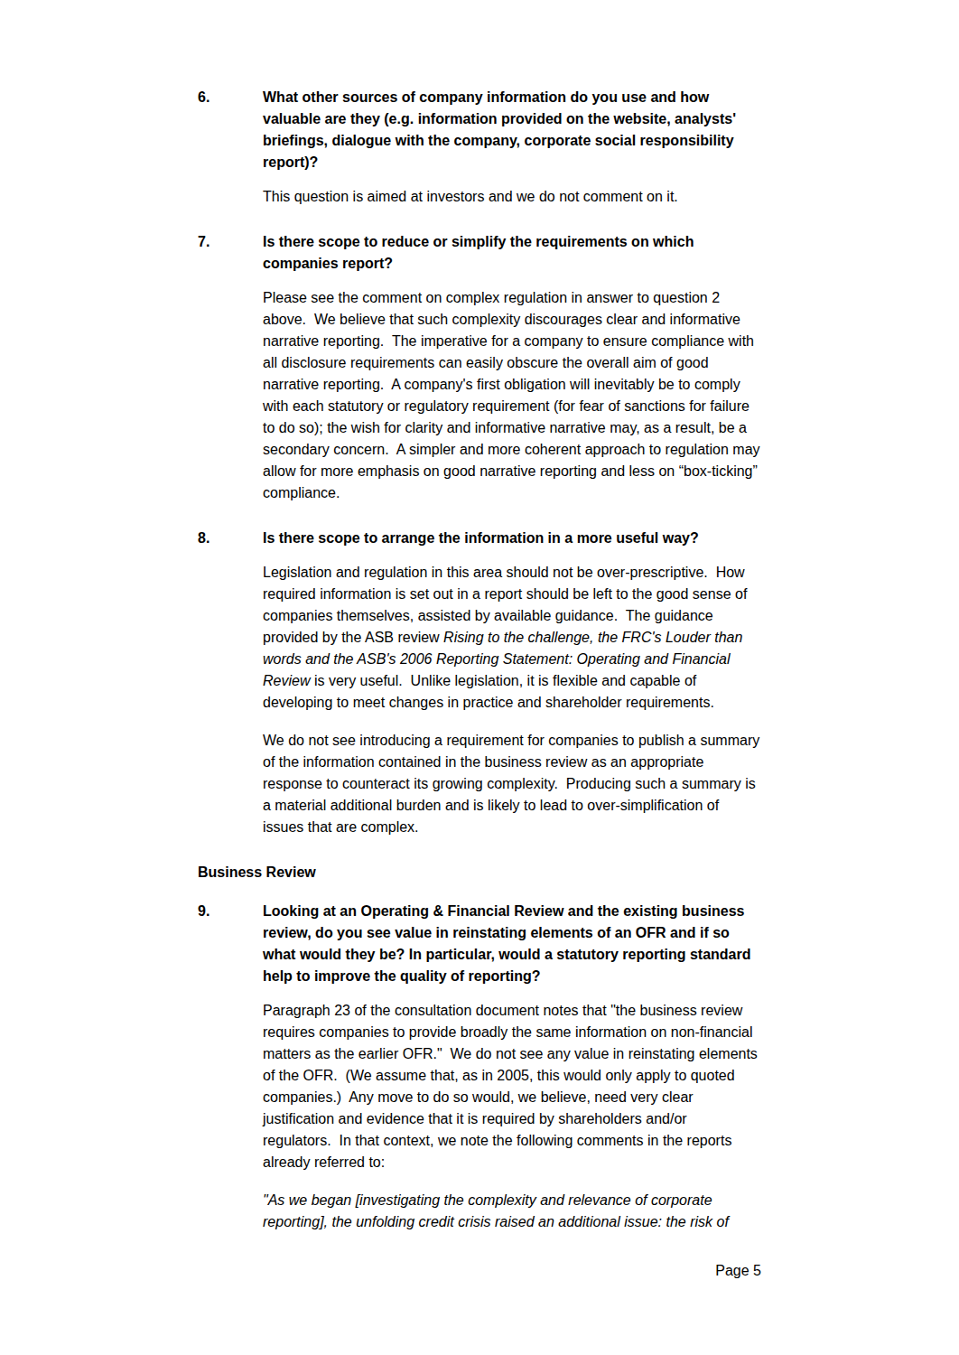6.
What other sources of company information do you use and how valuable are they (e.g. information provided on the website, analysts' briefings, dialogue with the company, corporate social responsibility report)?
This question is aimed at investors and we do not comment on it.
7.
Is there scope to reduce or simplify the requirements on which companies report?
Please see the comment on complex regulation in answer to question 2 above. We believe that such complexity discourages clear and informative narrative reporting. The imperative for a company to ensure compliance with all disclosure requirements can easily obscure the overall aim of good narrative reporting. A company's first obligation will inevitably be to comply with each statutory or regulatory requirement (for fear of sanctions for failure to do so); the wish for clarity and informative narrative may, as a result, be a secondary concern. A simpler and more coherent approach to regulation may allow for more emphasis on good narrative reporting and less on “box-ticking” compliance.
8.
Is there scope to arrange the information in a more useful way?
Legislation and regulation in this area should not be over-prescriptive. How required information is set out in a report should be left to the good sense of companies themselves, assisted by available guidance. The guidance provided by the ASB review Rising to the challenge, the FRC's Louder than words and the ASB's 2006 Reporting Statement: Operating and Financial Review is very useful. Unlike legislation, it is flexible and capable of developing to meet changes in practice and shareholder requirements.
We do not see introducing a requirement for companies to publish a summary of the information contained in the business review as an appropriate response to counteract its growing complexity. Producing such a summary is a material additional burden and is likely to lead to over-simplification of issues that are complex.
Business Review
9.
Looking at an Operating & Financial Review and the existing business review, do you see value in reinstating elements of an OFR and if so what would they be? In particular, would a statutory reporting standard help to improve the quality of reporting?
Paragraph 23 of the consultation document notes that "the business review requires companies to provide broadly the same information on non-financial matters as the earlier OFR." We do not see any value in reinstating elements of the OFR. (We assume that, as in 2005, this would only apply to quoted companies.) Any move to do so would, we believe, need very clear justification and evidence that it is required by shareholders and/or regulators. In that context, we note the following comments in the reports already referred to:
"As we began [investigating the complexity and relevance of corporate reporting], the unfolding credit crisis raised an additional issue: the risk of
Page 5